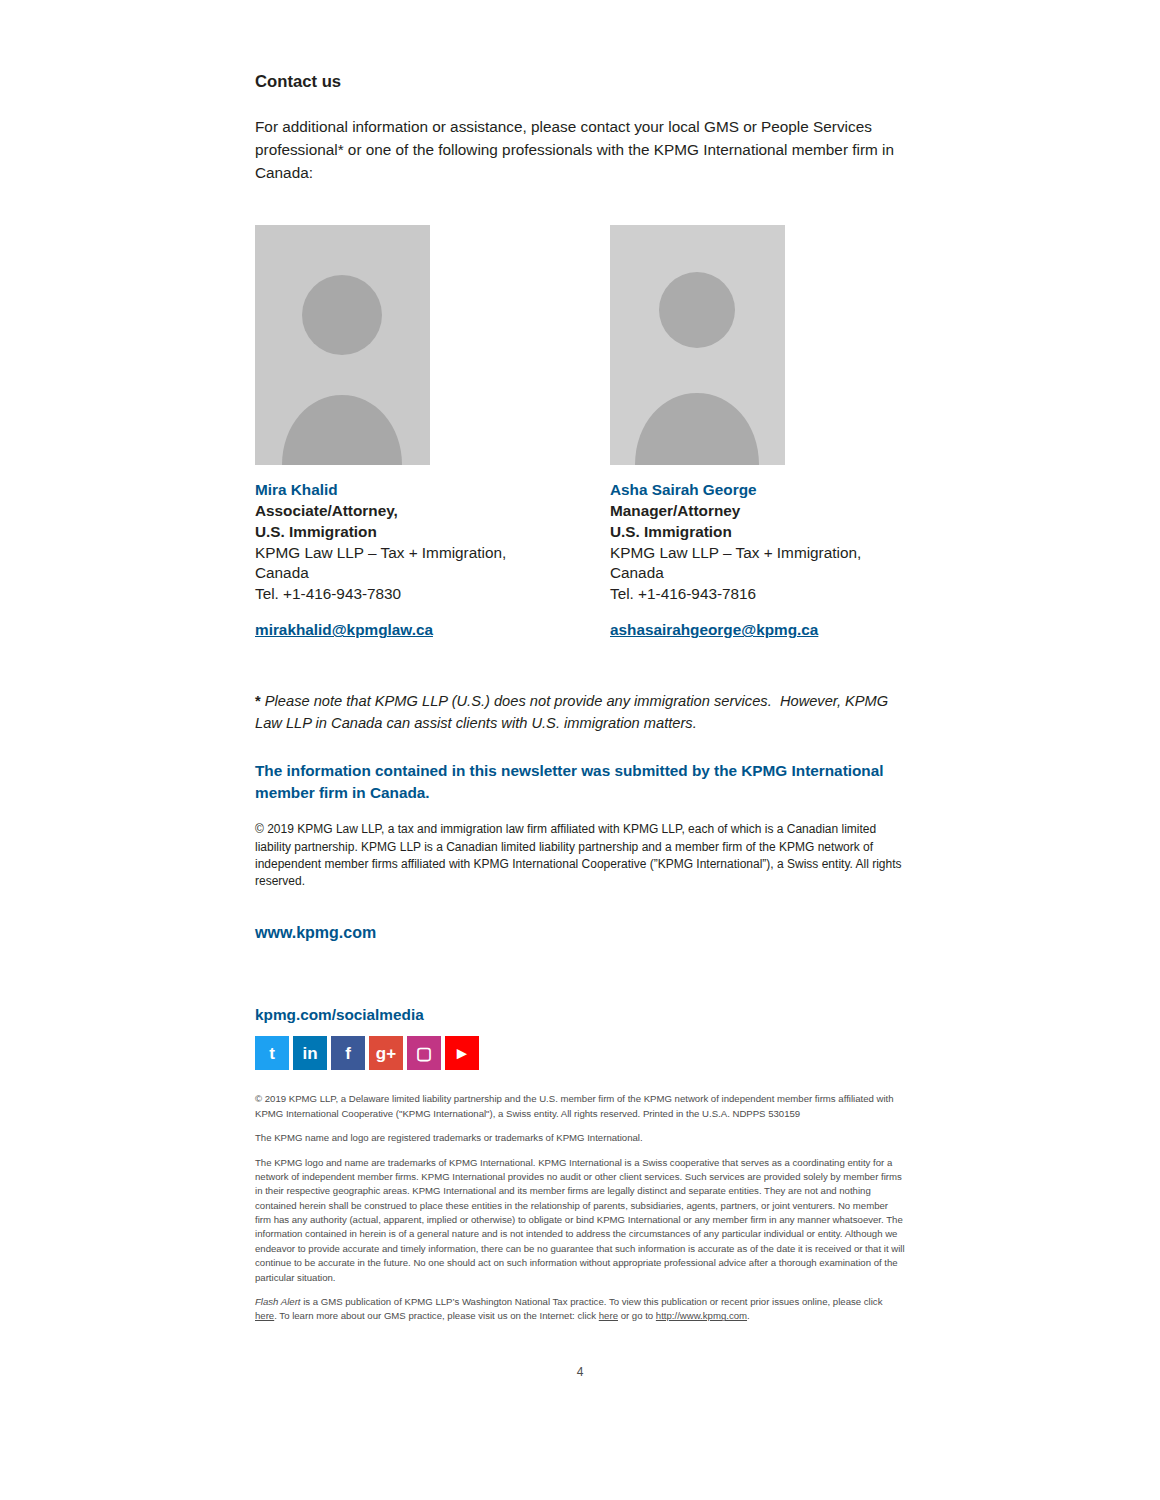Contact us
For additional information or assistance, please contact your local GMS or People Services professional* or one of the following professionals with the KPMG International member firm in Canada:
Mira Khalid
Associate/Attorney,
U.S. Immigration
KPMG Law LLP – Tax + Immigration, Canada
Tel. +1-416-943-7830
mirakhalid@kpmglaw.ca
Asha Sairah George
Manager/Attorney
U.S. Immigration
KPMG Law LLP – Tax + Immigration, Canada
Tel. +1-416-943-7816
ashasairahgeorge@kpmg.ca
* Please note that KPMG LLP (U.S.) does not provide any immigration services. However, KPMG Law LLP in Canada can assist clients with U.S. immigration matters.
The information contained in this newsletter was submitted by the KPMG International member firm in Canada.
© 2019 KPMG Law LLP, a tax and immigration law firm affiliated with KPMG LLP, each of which is a Canadian limited liability partnership. KPMG LLP is a Canadian limited liability partnership and a member firm of the KPMG network of independent member firms affiliated with KPMG International Cooperative (”KPMG International”), a Swiss entity. All rights reserved.
www.kpmg.com
kpmg.com/socialmedia
t in f g+ ▢ ►
© 2019 KPMG LLP, a Delaware limited liability partnership and the U.S. member firm of the KPMG network of independent member firms affiliated with KPMG International Cooperative ("KPMG International"), a Swiss entity. All rights reserved. Printed in the U.S.A. NDPPS 530159
The KPMG name and logo are registered trademarks or trademarks of KPMG International.
The KPMG logo and name are trademarks of KPMG International. KPMG International is a Swiss cooperative that serves as a coordinating entity for a network of independent member firms. KPMG International provides no audit or other client services. Such services are provided solely by member firms in their respective geographic areas. KPMG International and its member firms are legally distinct and separate entities. They are not and nothing contained herein shall be construed to place these entities in the relationship of parents, subsidiaries, agents, partners, or joint venturers. No member firm has any authority (actual, apparent, implied or otherwise) to obligate or bind KPMG International or any member firm in any manner whatsoever. The information contained in herein is of a general nature and is not intended to address the circumstances of any particular individual or entity. Although we endeavor to provide accurate and timely information, there can be no guarantee that such information is accurate as of the date it is received or that it will continue to be accurate in the future. No one should act on such information without appropriate professional advice after a thorough examination of the particular situation.
Flash Alert is a GMS publication of KPMG LLP’s Washington National Tax practice. To view this publication or recent prior issues online, please click here. To learn more about our GMS practice, please visit us on the Internet: click here or go to http://www.kpmg.com.
4